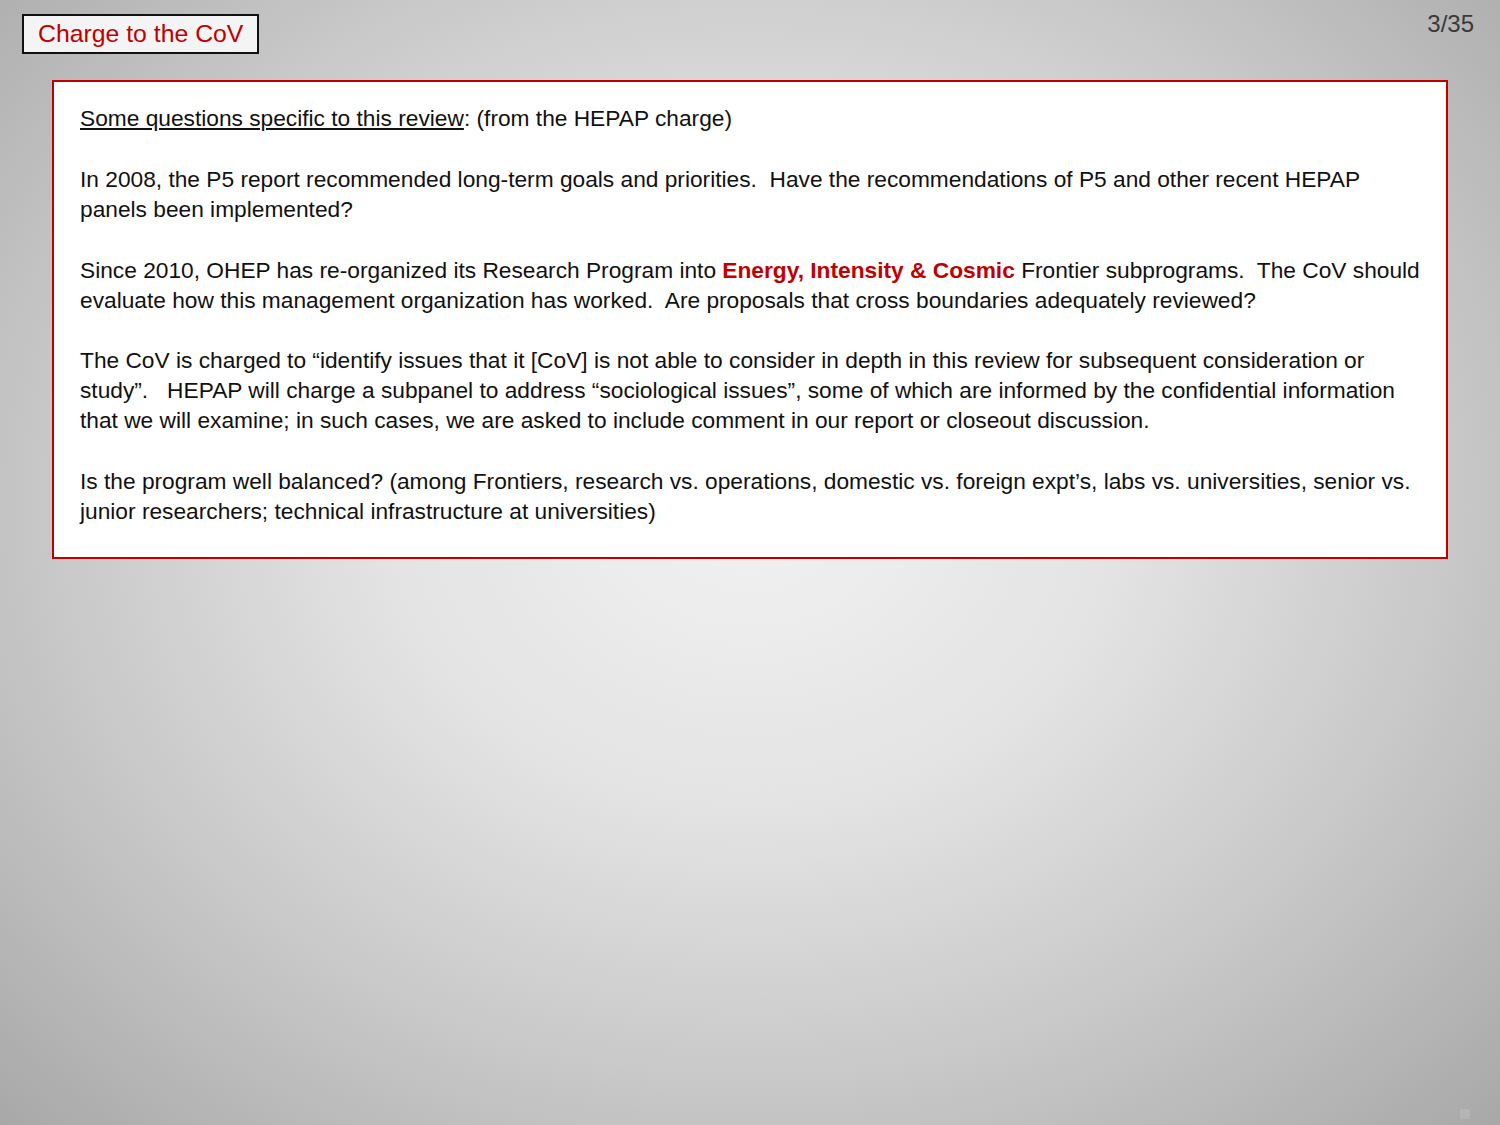Charge to the CoV
3/35
Some questions specific to this review: (from the HEPAP charge)
In 2008, the P5 report recommended long-term goals and priorities. Have the recommendations of P5 and other recent HEPAP panels been implemented?
Since 2010, OHEP has re-organized its Research Program into Energy, Intensity & Cosmic Frontier subprograms. The CoV should evaluate how this management organization has worked. Are proposals that cross boundaries adequately reviewed?
The CoV is charged to “identify issues that it [CoV] is not able to consider in depth in this review for subsequent consideration or study”. HEPAP will charge a subpanel to address “sociological issues”, some of which are informed by the confidential information that we will examine; in such cases, we are asked to include comment in our report or closeout discussion.
Is the program well balanced? (among Frontiers, research vs. operations, domestic vs. foreign expt’s, labs vs. universities, senior vs. junior researchers; technical infrastructure at universities)